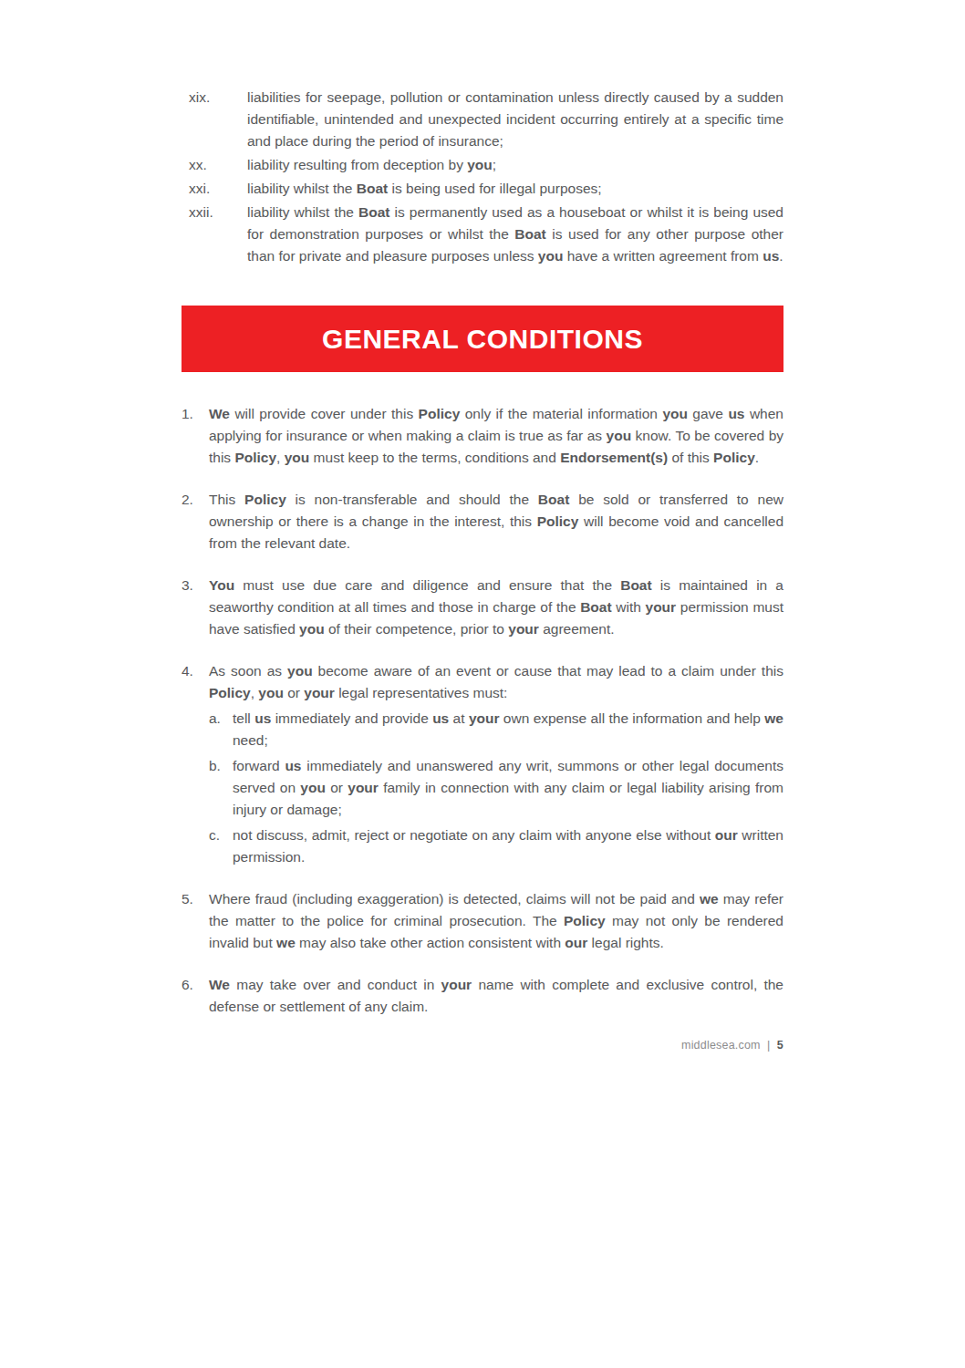xix. liabilities for seepage, pollution or contamination unless directly caused by a sudden identifiable, unintended and unexpected incident occurring entirely at a specific time and place during the period of insurance;
xx. liability resulting from deception by you;
xxi. liability whilst the Boat is being used for illegal purposes;
xxii. liability whilst the Boat is permanently used as a houseboat or whilst it is being used for demonstration purposes or whilst the Boat is used for any other purpose other than for private and pleasure purposes unless you have a written agreement from us.
General Conditions
1.
We will provide cover under this Policy only if the material information you gave us when applying for insurance or when making a claim is true as far as you know. To be covered by this Policy, you must keep to the terms, conditions and Endorsement(s) of this Policy.
2.
This Policy is non-transferable and should the Boat be sold or transferred to new ownership or there is a change in the interest, this Policy will become void and cancelled from the relevant date.
3.
You must use due care and diligence and ensure that the Boat is maintained in a seaworthy condition at all times and those in charge of the Boat with your permission must have satisfied you of their competence, prior to your agreement.
4.
As soon as you become aware of an event or cause that may lead to a claim under this Policy, you or your legal representatives must:
a. tell us immediately and provide us at your own expense all the information and help we need;
b. forward us immediately and unanswered any writ, summons or other legal documents served on you or your family in connection with any claim or legal liability arising from injury or damage;
c. not discuss, admit, reject or negotiate on any claim with anyone else without our written permission.
5.
Where fraud (including exaggeration) is detected, claims will not be paid and we may refer the matter to the police for criminal prosecution. The Policy may not only be rendered invalid but we may also take other action consistent with our legal rights.
6.
We may take over and conduct in your name with complete and exclusive control, the defense or settlement of any claim.
middlesea.com | 5